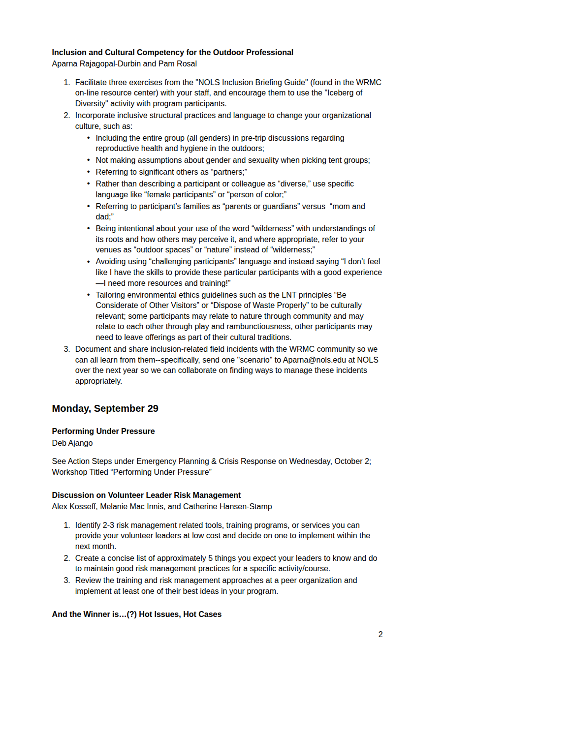Inclusion and Cultural Competency for the Outdoor Professional
Aparna Rajagopal-Durbin and Pam Rosal
Facilitate three exercises from the "NOLS Inclusion Briefing Guide" (found in the WRMC on-line resource center) with your staff, and encourage them to use the "Iceberg of Diversity" activity with program participants.
Incorporate inclusive structural practices and language to change your organizational culture, such as:
Including the entire group (all genders) in pre-trip discussions regarding reproductive health and hygiene in the outdoors;
Not making assumptions about gender and sexuality when picking tent groups;
Referring to significant others as “partners;”
Rather than describing a participant or colleague as “diverse,” use specific language like “female participants” or “person of color;”
Referring to participant’s families as “parents or guardians” versus “mom and dad;”
Being intentional about your use of the word “wilderness” with understandings of its roots and how others may perceive it, and where appropriate, refer to your venues as “outdoor spaces” or “nature” instead of “wilderness;”
Avoiding using “challenging participants” language and instead saying “I don’t feel like I have the skills to provide these particular participants with a good experience—I need more resources and training!”
Tailoring environmental ethics guidelines such as the LNT principles “Be Considerate of Other Visitors” or “Dispose of Waste Properly” to be culturally relevant; some participants may relate to nature through community and may relate to each other through play and rambunctiousness, other participants may need to leave offerings as part of their cultural traditions.
Document and share inclusion-related field incidents with the WRMC community so we can all learn from them--specifically, send one "scenario" to Aparna@nols.edu at NOLS over the next year so we can collaborate on finding ways to manage these incidents appropriately.
Monday, September 29
Performing Under Pressure
Deb Ajango
See Action Steps under Emergency Planning & Crisis Response on Wednesday, October 2; Workshop Titled “Performing Under Pressure”
Discussion on Volunteer Leader Risk Management
Alex Kosseff, Melanie Mac Innis, and Catherine Hansen-Stamp
Identify 2-3 risk management related tools, training programs, or services you can provide your volunteer leaders at low cost and decide on one to implement within the next month.
Create a concise list of approximately 5 things you expect your leaders to know and do to maintain good risk management practices for a specific activity/course.
Review the training and risk management approaches at a peer organization and implement at least one of their best ideas in your program.
And the Winner is…(?) Hot Issues, Hot Cases
2